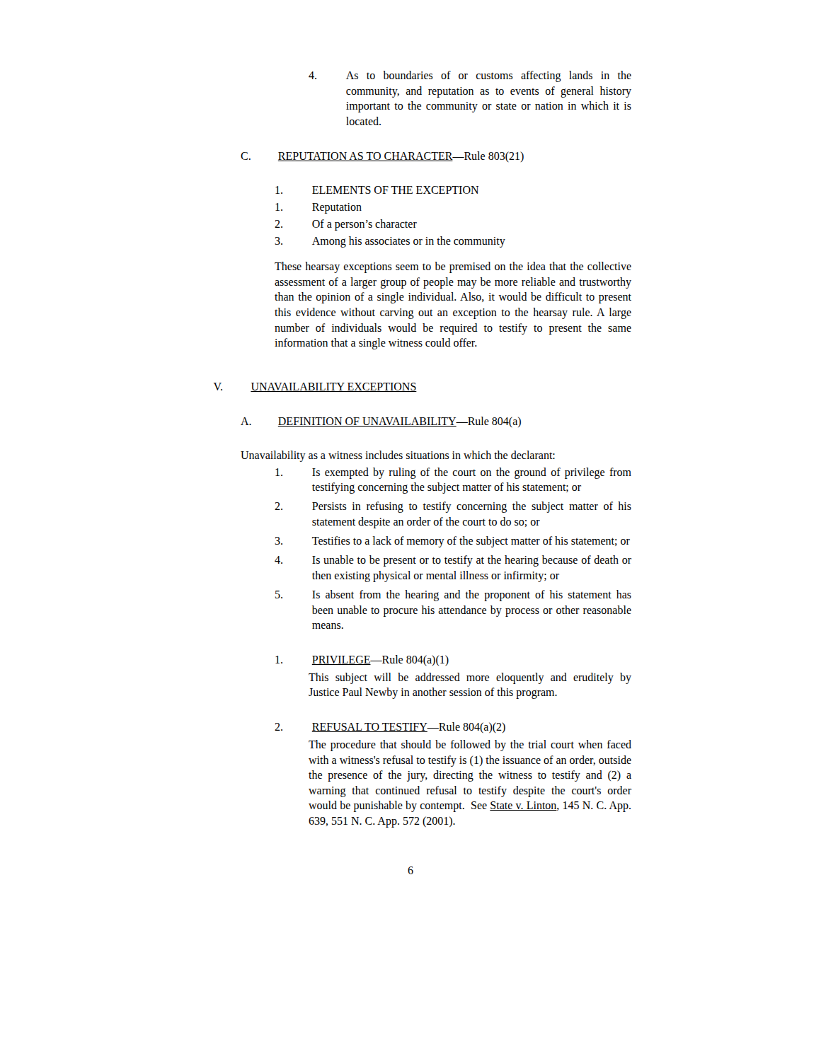4.
As to boundaries of or customs affecting lands in the community, and reputation as to events of general history important to the community or state or nation in which it is located.
C.
REPUTATION AS TO CHARACTER—Rule 803(21)
1.
ELEMENTS OF THE EXCEPTION
1.
Reputation
2.
Of a person’s character
3.
Among his associates or in the community
These hearsay exceptions seem to be premised on the idea that the collective assessment of a larger group of people may be more reliable and trustworthy than the opinion of a single individual. Also, it would be difficult to present this evidence without carving out an exception to the hearsay rule. A large number of individuals would be required to testify to present the same information that a single witness could offer.
V.
UNAVAILABILITY EXCEPTIONS
A.
DEFINITION OF UNAVAILABILITY—Rule 804(a)
Unavailability as a witness includes situations in which the declarant:
1.
Is exempted by ruling of the court on the ground of privilege from testifying concerning the subject matter of his statement; or
2.
Persists in refusing to testify concerning the subject matter of his statement despite an order of the court to do so; or
3.
Testifies to a lack of memory of the subject matter of his statement; or
4.
Is unable to be present or to testify at the hearing because of death or then existing physical or mental illness or infirmity; or
5.
Is absent from the hearing and the proponent of his statement has been unable to procure his attendance by process or other reasonable means.
1.
PRIVILEGE—Rule 804(a)(1)
This subject will be addressed more eloquently and eruditely by Justice Paul Newby in another session of this program.
2.
REFUSAL TO TESTIFY—Rule 804(a)(2)
The procedure that should be followed by the trial court when faced with a witness's refusal to testify is (1) the issuance of an order, outside the presence of the jury, directing the witness to testify and (2) a warning that continued refusal to testify despite the court's order would be punishable by contempt. See State v. Linton, 145 N. C. App. 639, 551 N. C. App. 572 (2001).
6